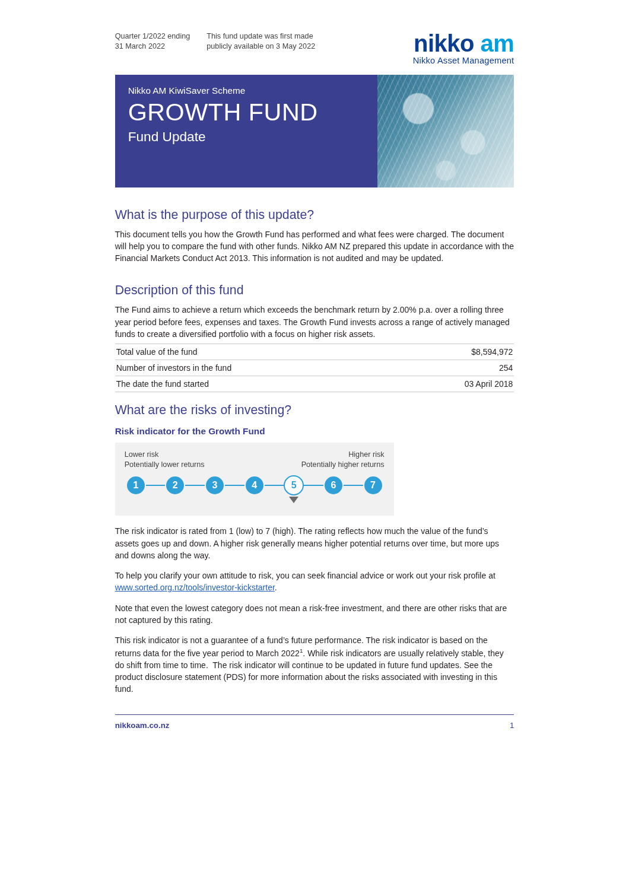Quarter 1/2022 ending
31 March 2022
This fund update was first made publicly available on 3 May 2022
nikko am
Nikko Asset Management
Nikko AM KiwiSaver Scheme
GROWTH FUND
Fund Update
What is the purpose of this update?
This document tells you how the Growth Fund has performed and what fees were charged. The document will help you to compare the fund with other funds. Nikko AM NZ prepared this update in accordance with the Financial Markets Conduct Act 2013. This information is not audited and may be updated.
Description of this fund
The Fund aims to achieve a return which exceeds the benchmark return by 2.00% p.a. over a rolling three year period before fees, expenses and taxes. The Growth Fund invests across a range of actively managed funds to create a diversified portfolio with a focus on higher risk assets.
| Total value of the fund | $8,594,972 |
| Number of investors in the fund | 254 |
| The date the fund started | 03 April 2018 |
What are the risks of investing?
Risk indicator for the Growth Fund
Lower risk
Potentially lower returns
Higher risk
Potentially higher returns
1
2
3
4
5
6
7
The risk indicator is rated from 1 (low) to 7 (high). The rating reflects how much the value of the fund’s assets goes up and down. A higher risk generally means higher potential returns over time, but more ups and downs along the way.
To help you clarify your own attitude to risk, you can seek financial advice or work out your risk profile at www.sorted.org.nz/tools/investor-kickstarter.
Note that even the lowest category does not mean a risk-free investment, and there are other risks that are not captured by this rating.
This risk indicator is not a guarantee of a fund’s future performance. The risk indicator is based on the returns data for the five year period to March 20221. While risk indicators are usually relatively stable, they do shift from time to time. The risk indicator will continue to be updated in future fund updates. See the product disclosure statement (PDS) for more information about the risks associated with investing in this fund.
nikkoam.co.nz
1